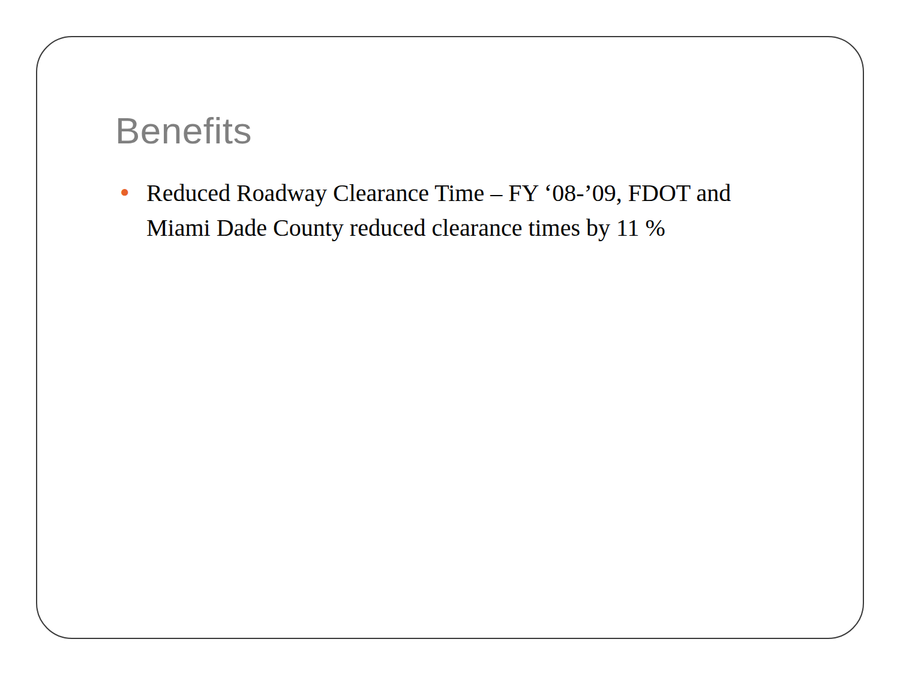Benefits
Reduced Roadway Clearance Time – FY ‘08-’09, FDOT and Miami Dade County reduced clearance times by 11 %